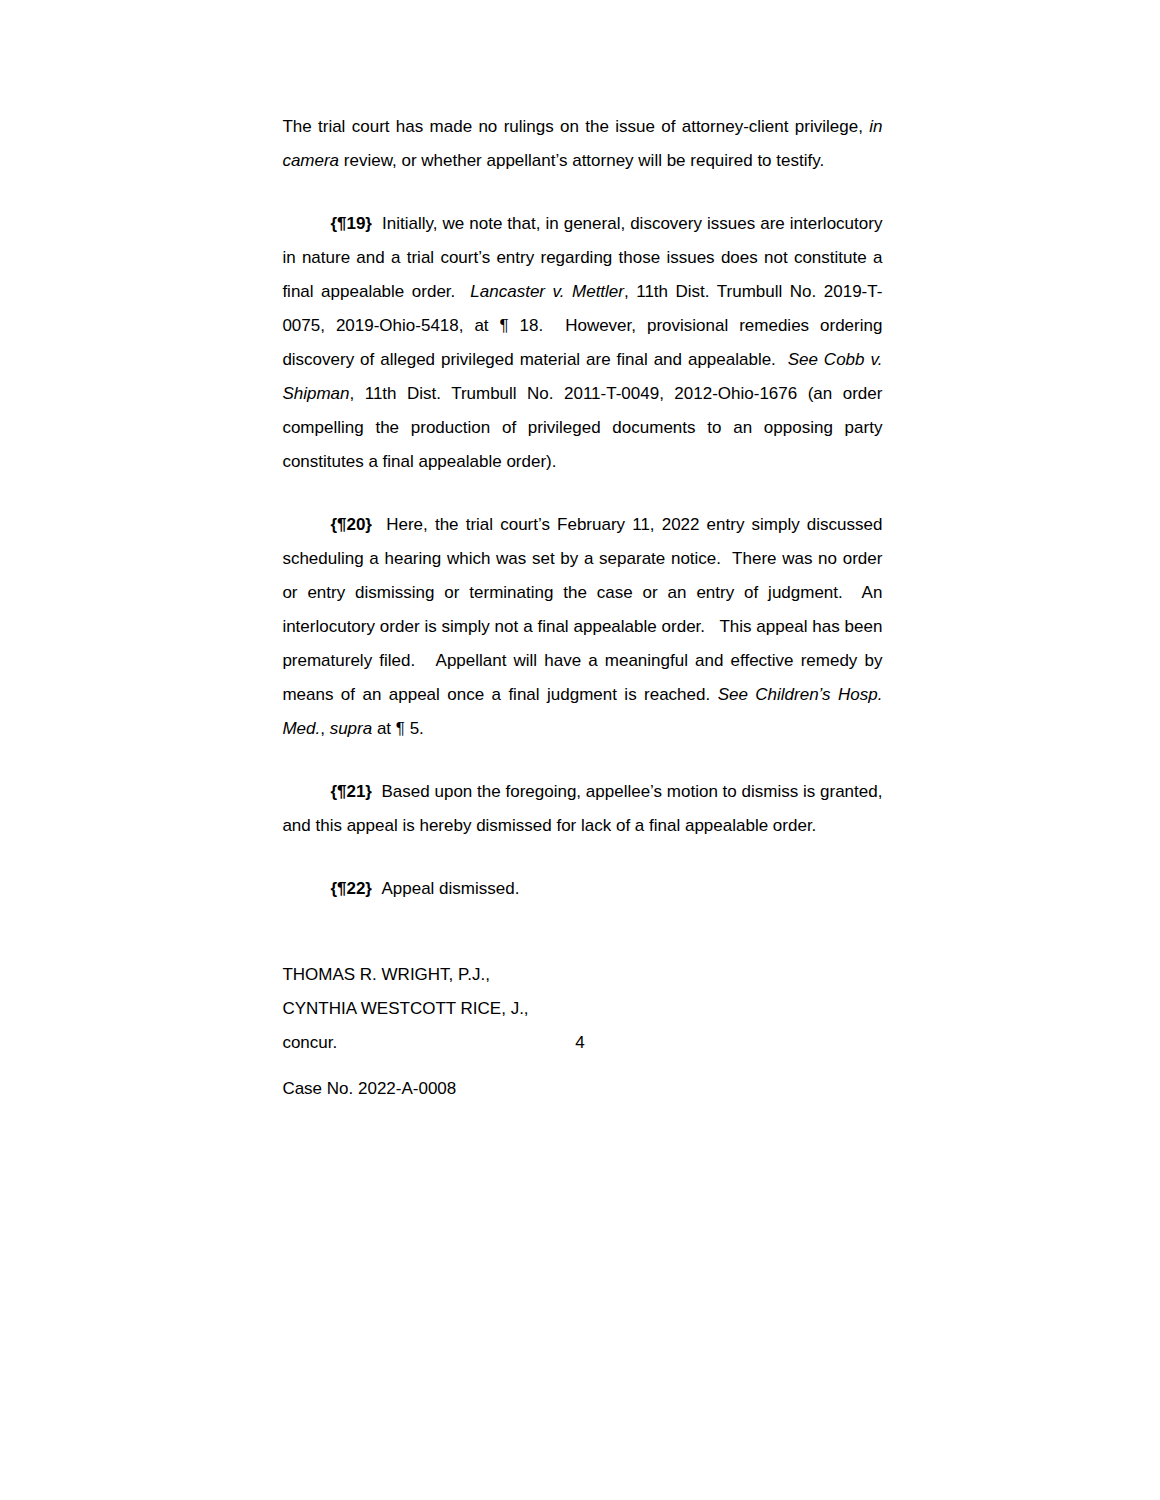The trial court has made no rulings on the issue of attorney-client privilege, in camera review, or whether appellant’s attorney will be required to testify.
{¶19} Initially, we note that, in general, discovery issues are interlocutory in nature and a trial court’s entry regarding those issues does not constitute a final appealable order. Lancaster v. Mettler, 11th Dist. Trumbull No. 2019-T-0075, 2019-Ohio-5418, at ¶ 18. However, provisional remedies ordering discovery of alleged privileged material are final and appealable. See Cobb v. Shipman, 11th Dist. Trumbull No. 2011-T-0049, 2012-Ohio-1676 (an order compelling the production of privileged documents to an opposing party constitutes a final appealable order).
{¶20} Here, the trial court’s February 11, 2022 entry simply discussed scheduling a hearing which was set by a separate notice. There was no order or entry dismissing or terminating the case or an entry of judgment. An interlocutory order is simply not a final appealable order. This appeal has been prematurely filed. Appellant will have a meaningful and effective remedy by means of an appeal once a final judgment is reached. See Children’s Hosp. Med., supra at ¶ 5.
{¶21} Based upon the foregoing, appellee’s motion to dismiss is granted, and this appeal is hereby dismissed for lack of a final appealable order.
{¶22} Appeal dismissed.
THOMAS R. WRIGHT, P.J.,
CYNTHIA WESTCOTT RICE, J.,
concur.
4
Case No. 2022-A-0008